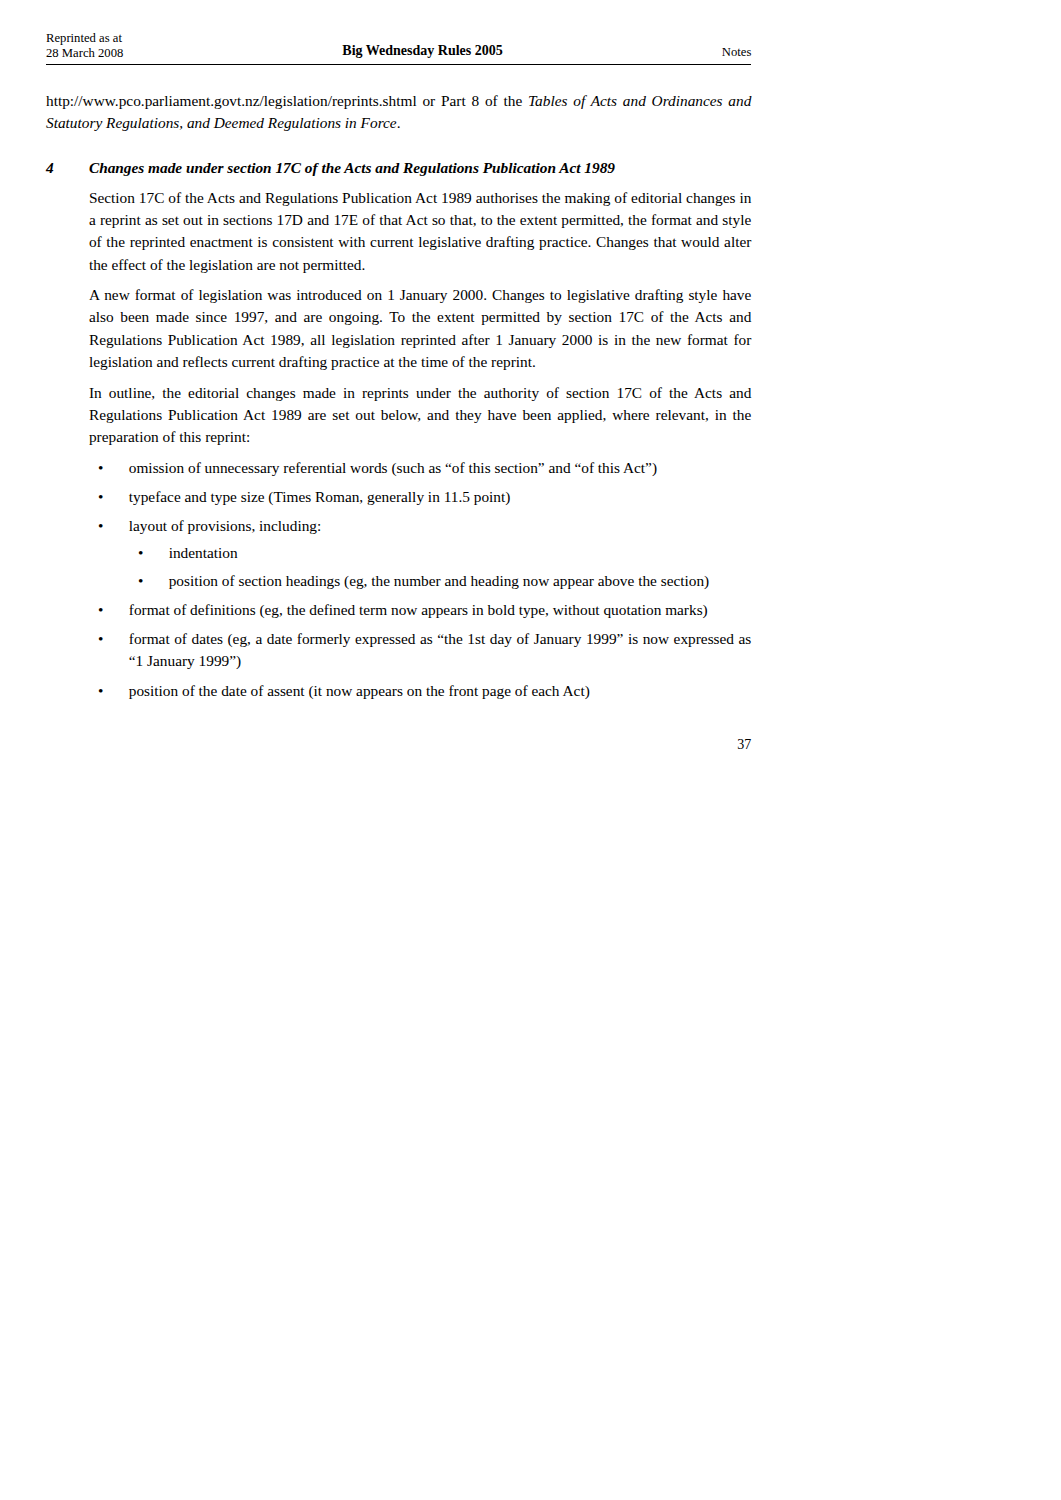Reprinted as at
28 March 2008
Big Wednesday Rules 2005
Notes
http://www.pco.parliament.govt.nz/legislation/reprints.shtml or Part 8 of the Tables of Acts and Ordinances and Statutory Regulations, and Deemed Regulations in Force.
4 Changes made under section 17C of the Acts and Regulations Publication Act 1989
Section 17C of the Acts and Regulations Publication Act 1989 authorises the making of editorial changes in a reprint as set out in sections 17D and 17E of that Act so that, to the extent permitted, the format and style of the reprinted enactment is consistent with current legislative drafting practice. Changes that would alter the effect of the legislation are not permitted.
A new format of legislation was introduced on 1 January 2000. Changes to legislative drafting style have also been made since 1997, and are ongoing. To the extent permitted by section 17C of the Acts and Regulations Publication Act 1989, all legislation reprinted after 1 January 2000 is in the new format for legislation and reflects current drafting practice at the time of the reprint.
In outline, the editorial changes made in reprints under the authority of section 17C of the Acts and Regulations Publication Act 1989 are set out below, and they have been applied, where relevant, in the preparation of this reprint:
omission of unnecessary referential words (such as “of this section” and “of this Act”)
typeface and type size (Times Roman, generally in 11.5 point)
layout of provisions, including:
indentation
position of section headings (eg, the number and heading now appear above the section)
format of definitions (eg, the defined term now appears in bold type, without quotation marks)
format of dates (eg, a date formerly expressed as “the 1st day of January 1999” is now expressed as “1 January 1999”)
position of the date of assent (it now appears on the front page of each Act)
37